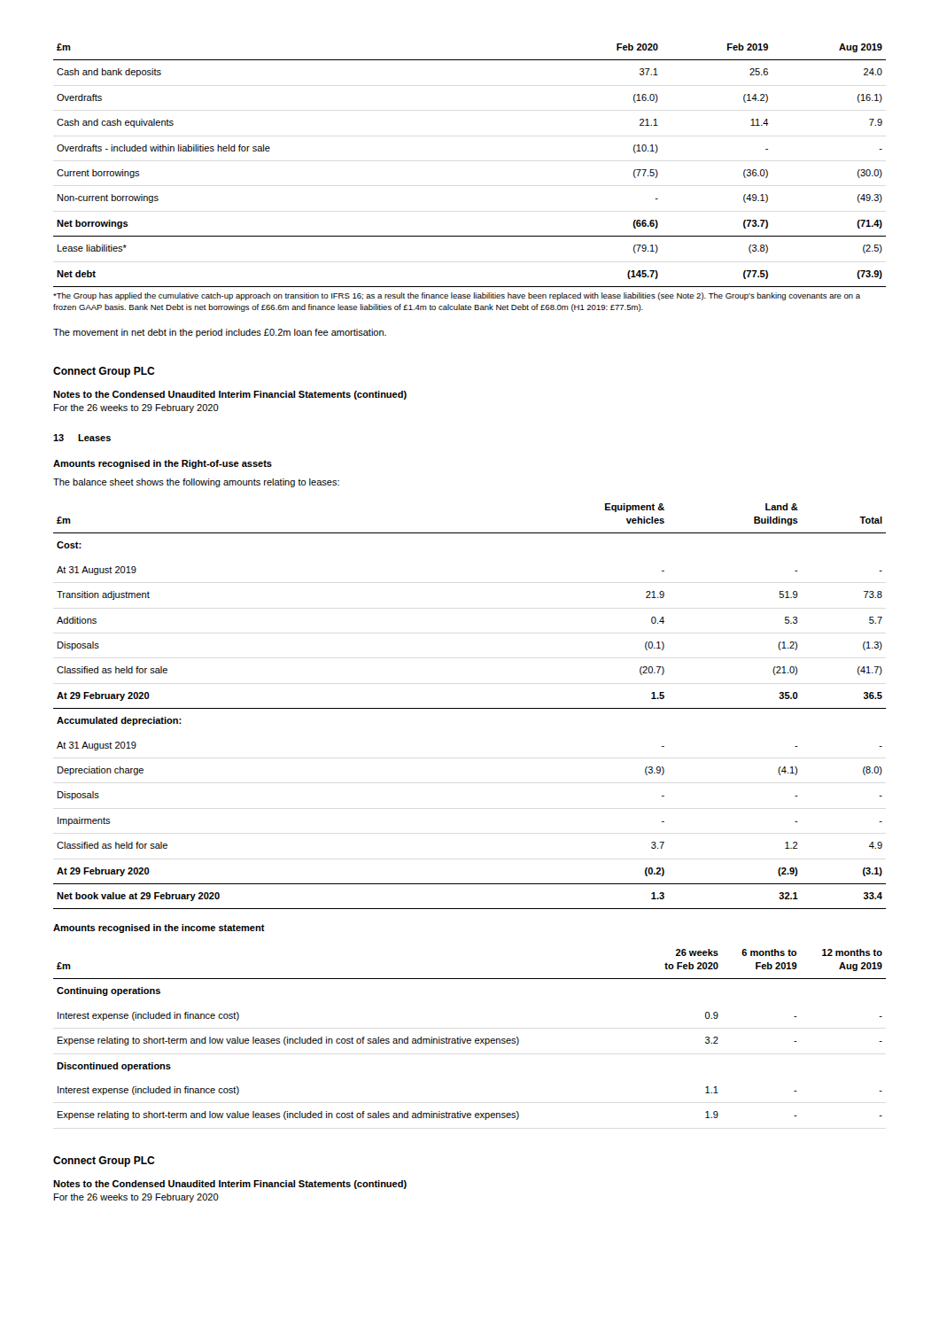| £m | Feb 2020 | Feb 2019 | Aug 2019 |
| --- | --- | --- | --- |
| Cash and bank deposits | 37.1 | 25.6 | 24.0 |
| Overdrafts | (16.0) | (14.2) | (16.1) |
| Cash and cash equivalents | 21.1 | 11.4 | 7.9 |
| Overdrafts - included within liabilities held for sale | (10.1) | - | - |
| Current borrowings | (77.5) | (36.0) | (30.0) |
| Non-current borrowings | - | (49.1) | (49.3) |
| Net borrowings | (66.6) | (73.7) | (71.4) |
| Lease liabilities* | (79.1) | (3.8) | (2.5) |
| Net debt | (145.7) | (77.5) | (73.9) |
*The Group has applied the cumulative catch-up approach on transition to IFRS 16; as a result the finance lease liabilities have been replaced with lease liabilities (see Note 2). The Group's banking covenants are on a frozen GAAP basis. Bank Net Debt is net borrowings of £66.6m and finance lease liabilities of £1.4m to calculate Bank Net Debt of £68.0m (H1 2019: £77.5m).
The movement in net debt in the period includes £0.2m loan fee amortisation.
Connect Group PLC
Notes to the Condensed Unaudited Interim Financial Statements (continued)
For the 26 weeks to 29 February 2020
13 Leases
Amounts recognised in the Right-of-use assets
The balance sheet shows the following amounts relating to leases:
| £m | Equipment & vehicles | Land & Buildings | Total |
| --- | --- | --- | --- |
| Cost: | | | |
| At 31 August 2019 | - | - | - |
| Transition adjustment | 21.9 | 51.9 | 73.8 |
| Additions | 0.4 | 5.3 | 5.7 |
| Disposals | (0.1) | (1.2) | (1.3) |
| Classified as held for sale | (20.7) | (21.0) | (41.7) |
| At 29 February 2020 | 1.5 | 35.0 | 36.5 |
| Accumulated depreciation: | | | |
| At 31 August 2019 | - | - | - |
| Depreciation charge | (3.9) | (4.1) | (8.0) |
| Disposals | - | - | - |
| Impairments | - | - | - |
| Classified as held for sale | 3.7 | 1.2 | 4.9 |
| At 29 February 2020 | (0.2) | (2.9) | (3.1) |
| Net book value at 29 February 2020 | 1.3 | 32.1 | 33.4 |
Amounts recognised in the income statement
| £m | 26 weeks to Feb 2020 | 6 months to Feb 2019 | 12 months to Aug 2019 |
| --- | --- | --- | --- |
| Continuing operations | | | |
| Interest expense (included in finance cost) | 0.9 | - | - |
| Expense relating to short-term and low value leases (included in cost of sales and administrative expenses) | 3.2 | - | - |
| Discontinued operations | | | |
| Interest expense (included in finance cost) | 1.1 | - | - |
| Expense relating to short-term and low value leases (included in cost of sales and administrative expenses) | 1.9 | - | - |
Connect Group PLC
Notes to the Condensed Unaudited Interim Financial Statements (continued)
For the 26 weeks to 29 February 2020